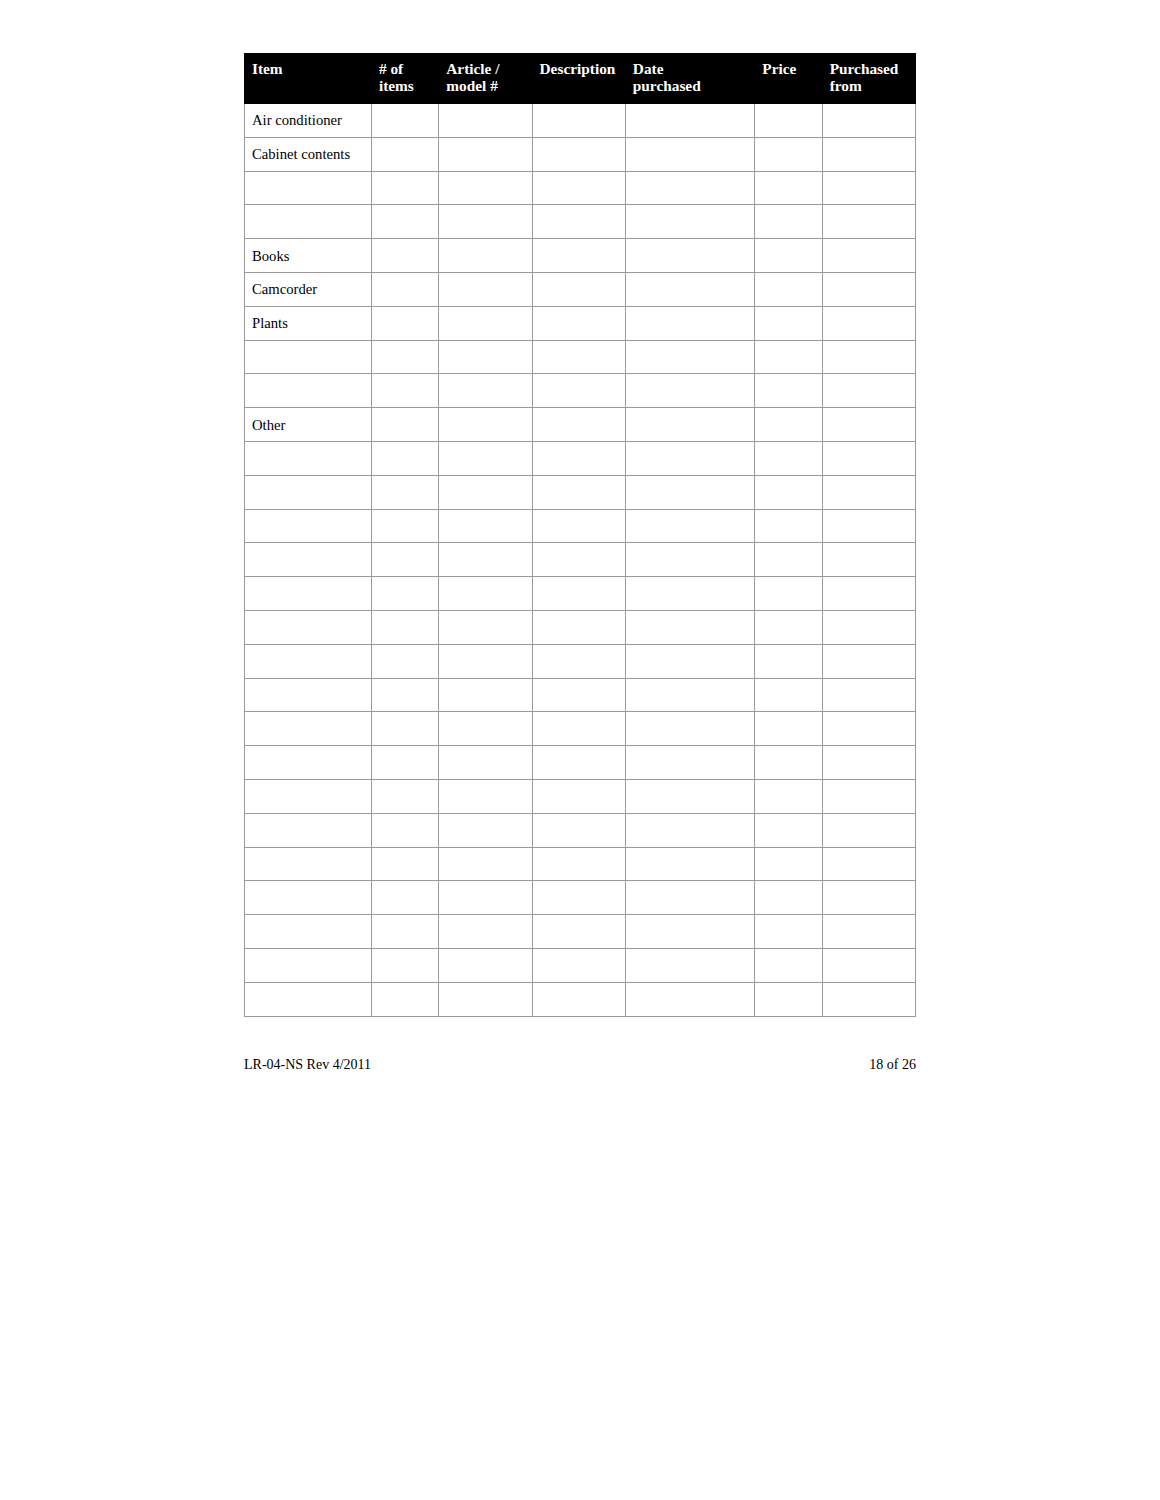| Item | # of items | Article / model # | Description | Date purchased | Price | Purchased from |
| --- | --- | --- | --- | --- | --- | --- |
| Air conditioner | | | | | | |
| Cabinet contents | | | | | | |
| Books | | | | | | |
| Camcorder | | | | | | |
| Plants | | | | | | |
| Other | | | | | | |
LR-04-NS Rev 4/2011
18 of 26